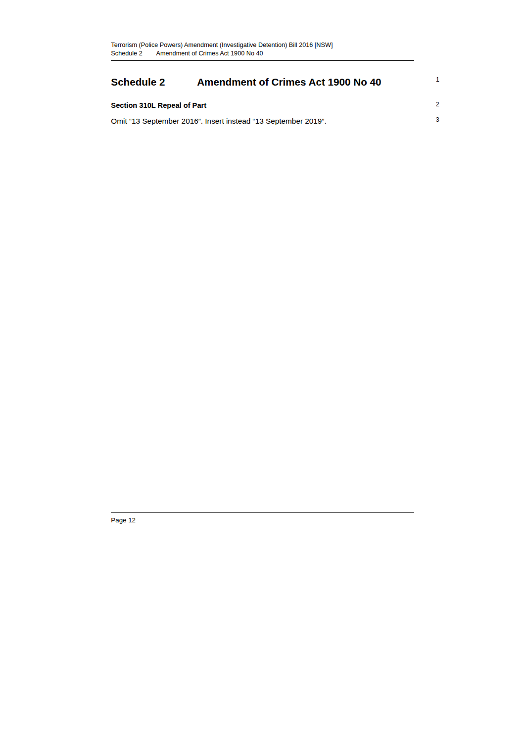Terrorism (Police Powers) Amendment (Investigative Detention) Bill 2016 [NSW]
Schedule 2 Amendment of Crimes Act 1900 No 40
1
Schedule 2 Amendment of Crimes Act 1900 No 40
2
Section 310L Repeal of Part
3
Omit “13 September 2016”. Insert instead “13 September 2019”.
Page 12